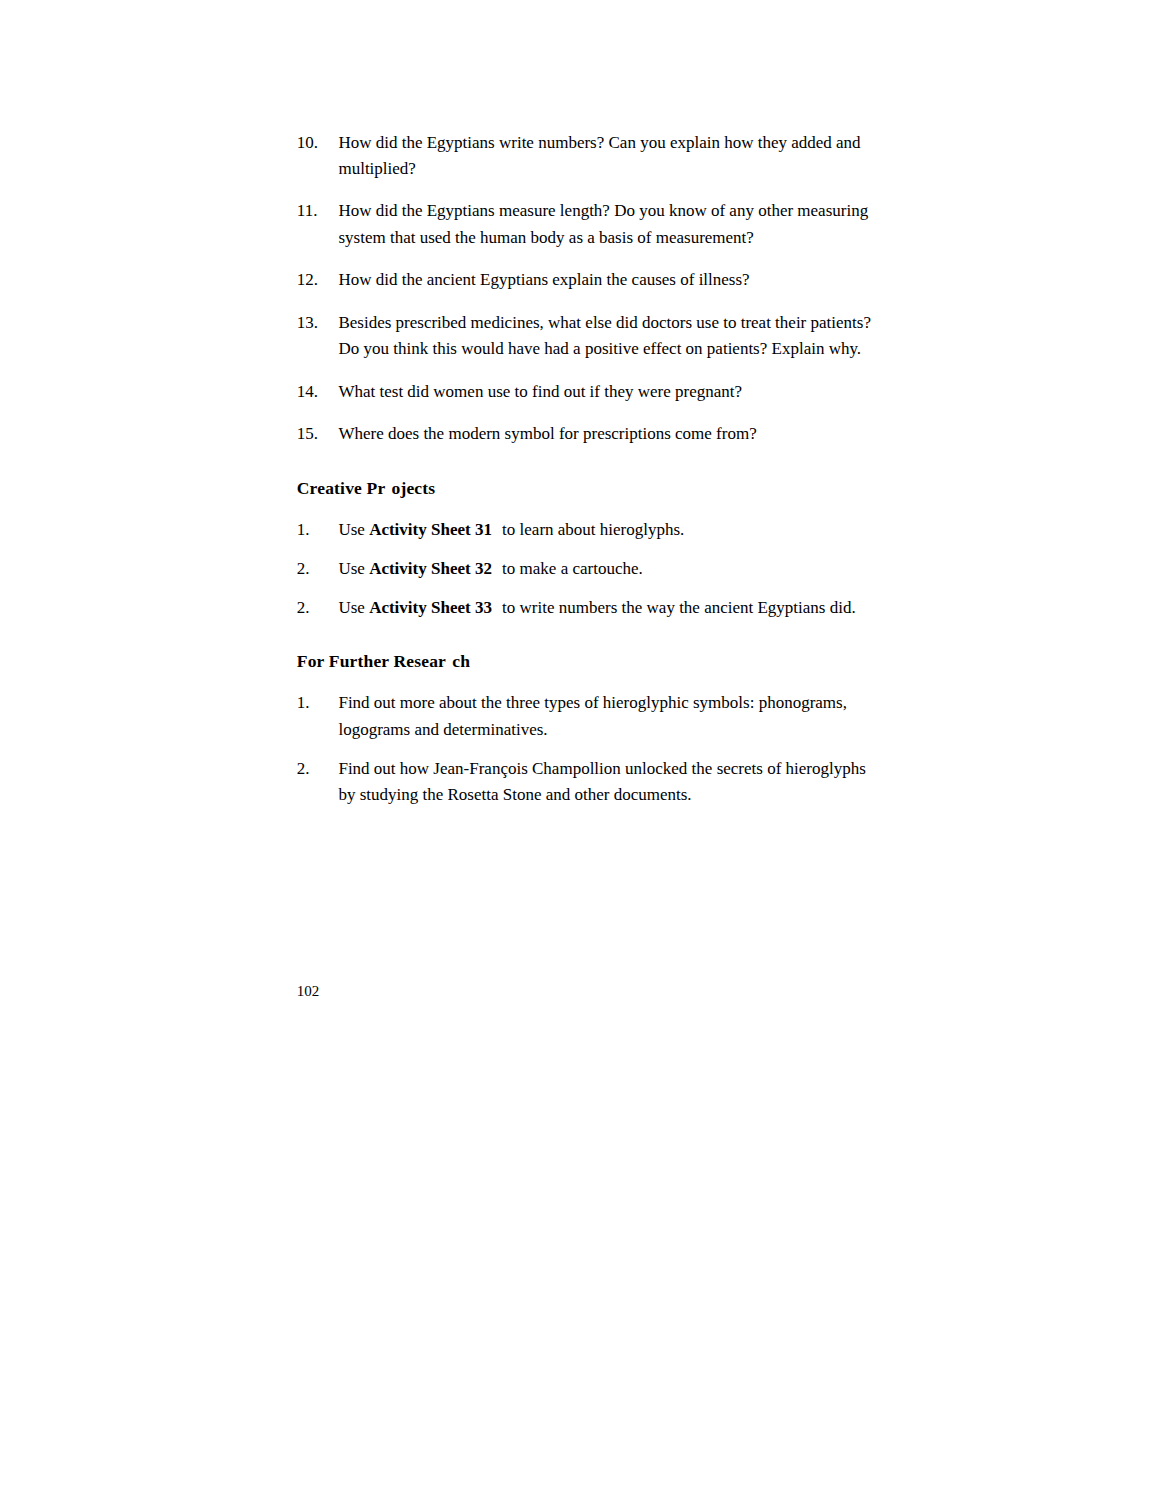10. How did the Egyptians write numbers? Can you explain how they added and multiplied?
11. How did the Egyptians measure length? Do you know of any other measuring system that used the human body as a basis of measurement?
12. How did the ancient Egyptians explain the causes of illness?
13. Besides prescribed medicines, what else did doctors use to treat their patients? Do you think this would have had a positive effect on patients? Explain why.
14. What test did women use to find out if they were pregnant?
15. Where does the modern symbol for prescriptions come from?
Creative Pr ojects
1. Use Activity Sheet 31 to learn about hieroglyphs.
2. Use Activity Sheet 32 to make a cartouche.
2. Use Activity Sheet 33 to write numbers the way the ancient Egyptians did.
For Further Resear ch
1. Find out more about the three types of hieroglyphic symbols: phonograms, logograms and determinatives.
2. Find out how Jean-François Champollion unlocked the secrets of hieroglyphs by studying the Rosetta Stone and other documents.
102